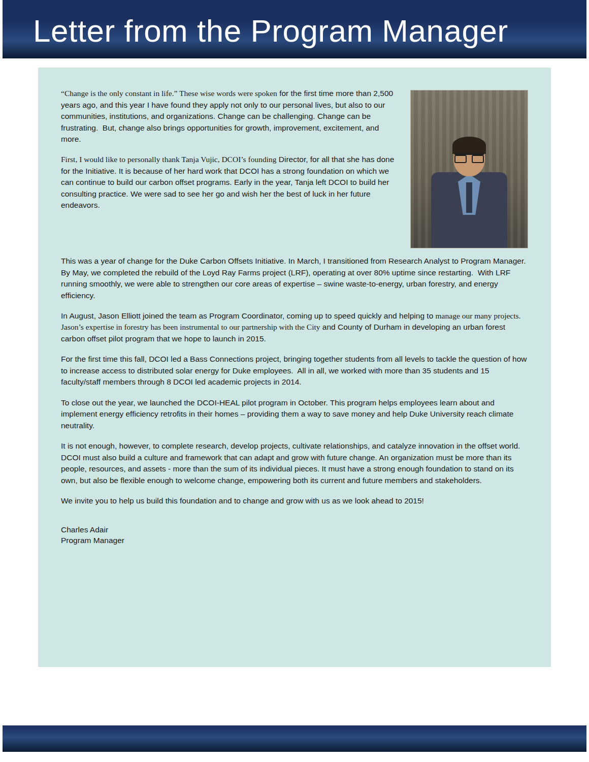Letter from the Program Manager
“Change is the only constant in life.” These wise words were spoken for the first time more than 2,500 years ago, and this year I have found they apply not only to our personal lives, but also to our communities, institutions, and organizations. Change can be challenging. Change can be frustrating. But, change also brings opportunities for growth, improvement, excitement, and more.
First, I would like to personally thank Tanja Vujic, DCOI’s founding Director, for all that she has done for the Initiative. It is because of her hard work that DCOI has a strong foundation on which we can continue to build our carbon offset programs. Early in the year, Tanja left DCOI to build her consulting practice. We were sad to see her go and wish her the best of luck in her future endeavors.
This was a year of change for the Duke Carbon Offsets Initiative. In March, I transitioned from Research Analyst to Program Manager. By May, we completed the rebuild of the Loyd Ray Farms project (LRF), operating at over 80% uptime since restarting. With LRF running smoothly, we were able to strengthen our core areas of expertise – swine waste-to-energy, urban forestry, and energy efficiency.
In August, Jason Elliott joined the team as Program Coordinator, coming up to speed quickly and helping to manage our many projects. Jason’s expertise in forestry has been instrumental to our partnership with the City and County of Durham in developing an urban forest carbon offset pilot program that we hope to launch in 2015.
For the first time this fall, DCOI led a Bass Connections project, bringing together students from all levels to tackle the question of how to increase access to distributed solar energy for Duke employees. All in all, we worked with more than 35 students and 15 faculty/staff members through 8 DCOI led academic projects in 2014.
To close out the year, we launched the DCOI-HEAL pilot program in October. This program helps employees learn about and implement energy efficiency retrofits in their homes – providing them a way to save money and help Duke University reach climate neutrality.
It is not enough, however, to complete research, develop projects, cultivate relationships, and catalyze innovation in the offset world. DCOI must also build a culture and framework that can adapt and grow with future change. An organization must be more than its people, resources, and assets - more than the sum of its individual pieces. It must have a strong enough foundation to stand on its own, but also be flexible enough to welcome change, empowering both its current and future members and stakeholders.
We invite you to help us build this foundation and to change and grow with us as we look ahead to 2015!
Charles Adair
Program Manager